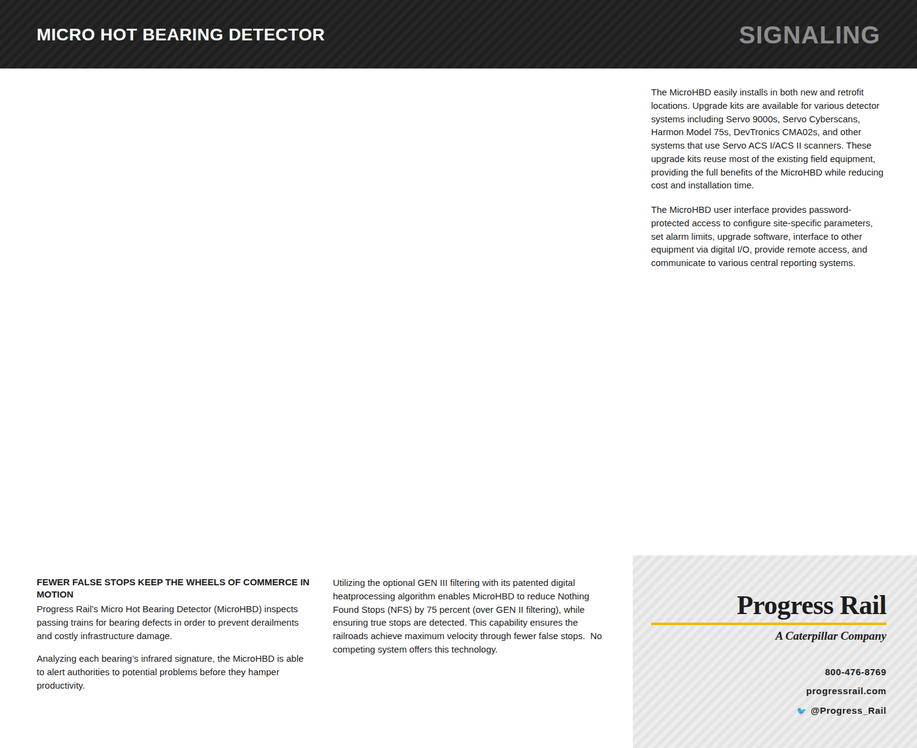Micro Hot Bearing Detector
Signaling
The MicroHBD easily installs in both new and retrofit locations. Upgrade kits are available for various detector systems including Servo 9000s, Servo Cyberscans, Harmon Model 75s, DevTronics CMA02s, and other systems that use Servo ACS I/ACS II scanners. These upgrade kits reuse most of the existing field equipment, providing the full benefits of the MicroHBD while reducing cost and installation time.
The MicroHBD user interface provides password-protected access to configure site-specific parameters, set alarm limits, upgrade software, interface to other equipment via digital I/O, provide remote access, and communicate to various central reporting systems.
Fewer false stops keep the wheels of commerce in motion
Progress Rail’s Micro Hot Bearing Detector (MicroHBD) inspects passing trains for bearing defects in order to prevent derailments and costly infrastructure damage.
Analyzing each bearing’s infrared signature, the MicroHBD is able to alert authorities to potential problems before they hamper productivity.
Utilizing the optional GEN III filtering with its patented digital heatprocessing algorithm enables MicroHBD to reduce Nothing Found Stops (NFS) by 75 percent (over GEN II filtering), while ensuring true stops are detected. This capability ensures the railroads achieve maximum velocity through fewer false stops. No competing system offers this technology.
Progress Rail
A Caterpillar Company
800-476-8769
progressrail.com
@Progress_Rail